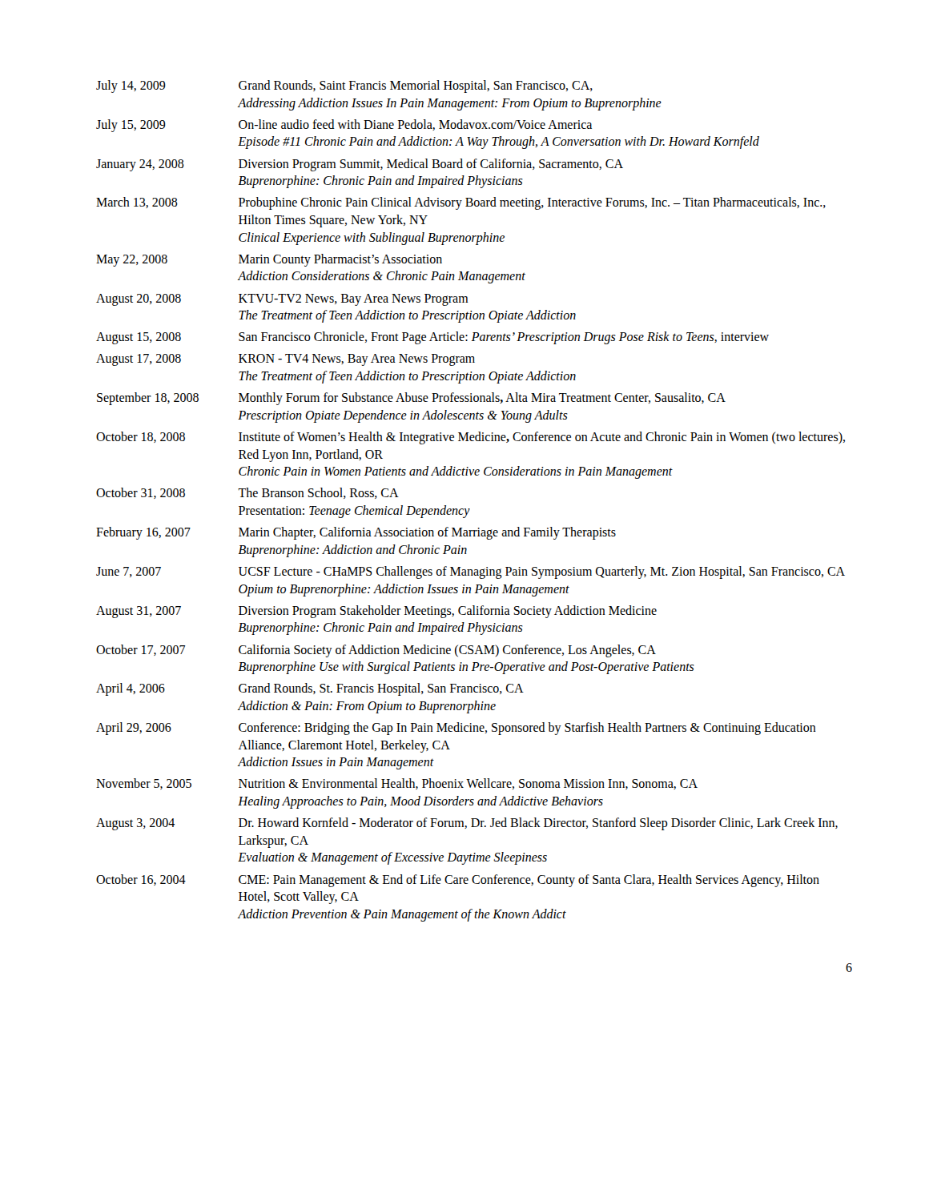| July 14, 2009 | Grand Rounds, Saint Francis Memorial Hospital, San Francisco, CA, Addressing Addiction Issues In Pain Management: From Opium to Buprenorphine |
| July 15, 2009 | On-line audio feed with Diane Pedola, Modavox.com/Voice America Episode #11 Chronic Pain and Addiction: A Way Through, A Conversation with Dr. Howard Kornfeld |
| January 24, 2008 | Diversion Program Summit, Medical Board of California, Sacramento, CA Buprenorphine: Chronic Pain and Impaired Physicians |
| March 13, 2008 | Probuphine Chronic Pain Clinical Advisory Board meeting, Interactive Forums, Inc. – Titan Pharmaceuticals, Inc., Hilton Times Square, New York, NY Clinical Experience with Sublingual Buprenorphine |
| May 22, 2008 | Marin County Pharmacist’s Association Addiction Considerations & Chronic Pain Management |
| August 20, 2008 | KTVU-TV2 News, Bay Area News Program The Treatment of Teen Addiction to Prescription Opiate Addiction |
| August 15, 2008 | San Francisco Chronicle, Front Page Article: Parents’ Prescription Drugs Pose Risk to Teens , interview |
| August 17, 2008 | KRON - TV4 News, Bay Area News Program The Treatment of Teen Addiction to Prescription Opiate Addiction |
| September 18, 2008 | Monthly Forum for Substance Abuse Professionals , Alta Mira Treatment Center, Sausalito, CA Prescription Opiate Dependence in Adolescents & Young Adults |
| October 18, 2008 | Institute of Women’s Health & Integrative Medicine , Conference on Acute and Chronic Pain in Women (two lectures), Red Lyon Inn, Portland, OR Chronic Pain in Women Patients and Addictive Considerations in Pain Management |
| October 31, 2008 | The Branson School, Ross, CA Presentation: Teenage Chemical Dependency |
| February 16, 2007 | Marin Chapter, California Association of Marriage and Family Therapists Buprenorphine: Addiction and Chronic Pain |
| June 7, 2007 | UCSF Lecture - CHaMPS Challenges of Managing Pain Symposium Quarterly, Mt. Zion Hospital, San Francisco, CA Opium to Buprenorphine: Addiction Issues in Pain Management |
| August 31, 2007 | Diversion Program Stakeholder Meetings, California Society Addiction Medicine Buprenorphine: Chronic Pain and Impaired Physicians |
| October 17, 2007 | California Society of Addiction Medicine (CSAM) Conference, Los Angeles, CA Buprenorphine Use with Surgical Patients in Pre-Operative and Post-Operative Patients |
| April 4, 2006 | Grand Rounds, St. Francis Hospital, San Francisco, CA Addiction & Pain: From Opium to Buprenorphine |
| April 29, 2006 | Conference: Bridging the Gap In Pain Medicine, Sponsored by Starfish Health Partners & Continuing Education Alliance, Claremont Hotel, Berkeley, CA Addiction Issues in Pain Management |
| November 5, 2005 | Nutrition & Environmental Health, Phoenix Wellcare, Sonoma Mission Inn, Sonoma, CA Healing Approaches to Pain, Mood Disorders and Addictive Behaviors |
| August 3, 2004 | Dr. Howard Kornfeld - Moderator of Forum, Dr. Jed Black Director, Stanford Sleep Disorder Clinic, Lark Creek Inn, Larkspur, CA Evaluation & Management of Excessive Daytime Sleepiness |
| October 16, 2004 | CME: Pain Management & End of Life Care Conference, County of Santa Clara, Health Services Agency, Hilton Hotel, Scott Valley, CA Addiction Prevention & Pain Management of the Known Addict |
6